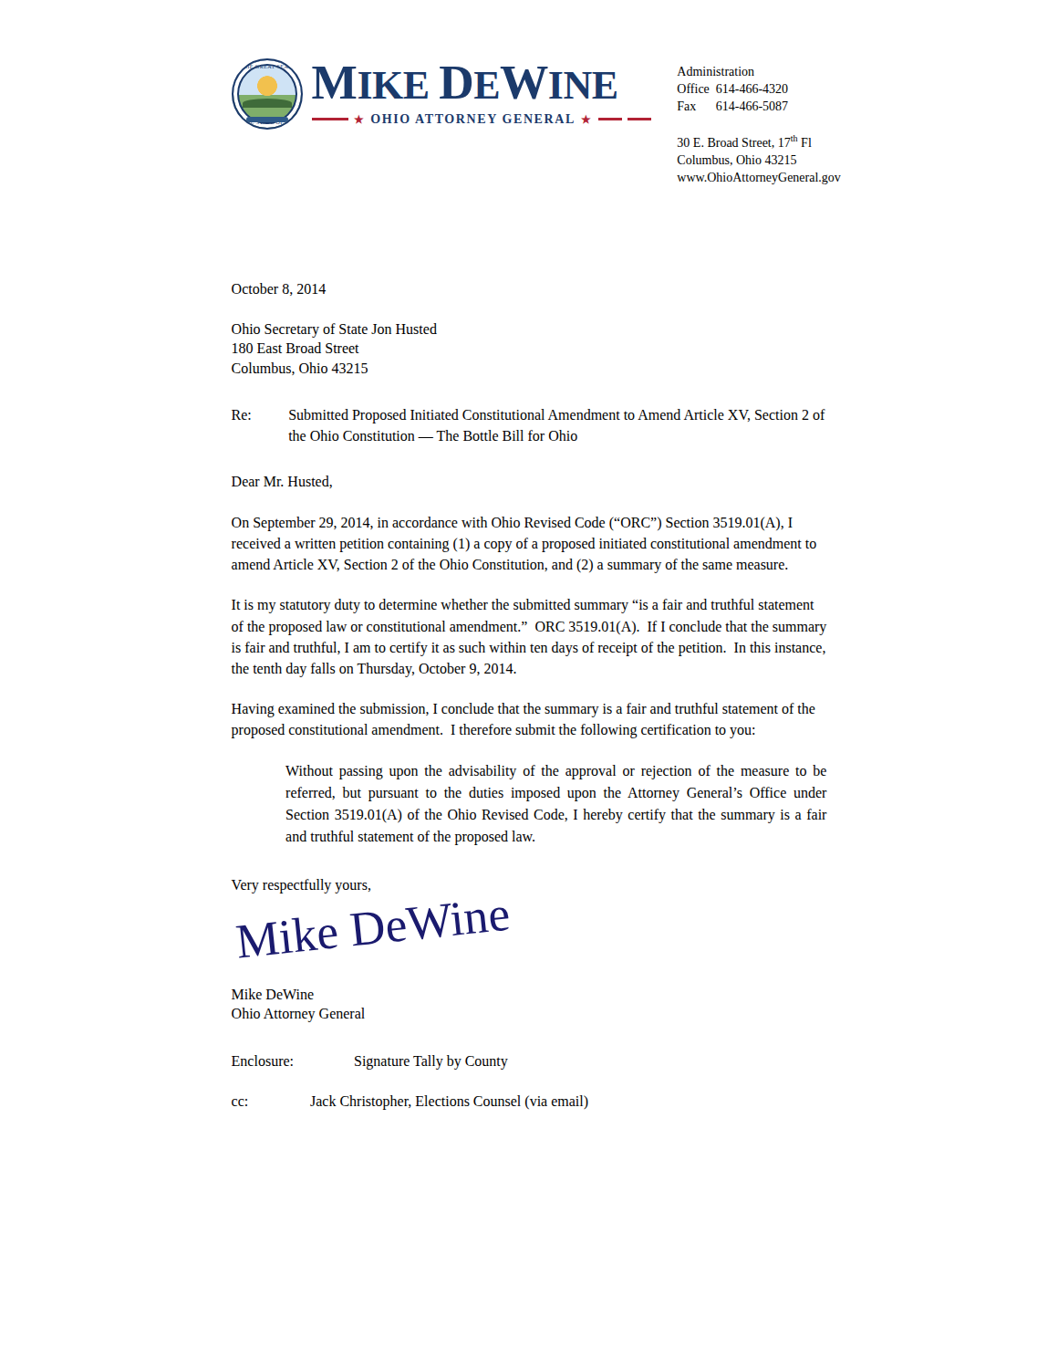The Great Seal of the State of Ohio
MIKE DEWINE
★ OHIO ATTORNEY GENERAL ★
Administration
Office 614-466-4320
Fax 614-466-5087
30 E. Broad Street, 17th Fl
Columbus, Ohio 43215
www.OhioAttorneyGeneral.gov
October 8, 2014
Ohio Secretary of State Jon Husted
180 East Broad Street
Columbus, Ohio 43215
Re:
Submitted Proposed Initiated Constitutional Amendment to Amend Article XV, Section 2 of the Ohio Constitution — The Bottle Bill for Ohio
Dear Mr. Husted,
On September 29, 2014, in accordance with Ohio Revised Code (“ORC”) Section 3519.01(A), I received a written petition containing (1) a copy of a proposed initiated constitutional amendment to amend Article XV, Section 2 of the Ohio Constitution, and (2) a summary of the same measure.
It is my statutory duty to determine whether the submitted summary “is a fair and truthful statement of the proposed law or constitutional amendment.” ORC 3519.01(A). If I conclude that the summary is fair and truthful, I am to certify it as such within ten days of receipt of the petition. In this instance, the tenth day falls on Thursday, October 9, 2014.
Having examined the submission, I conclude that the summary is a fair and truthful statement of the proposed constitutional amendment. I therefore submit the following certification to you:
Without passing upon the advisability of the approval or rejection of the measure to be referred, but pursuant to the duties imposed upon the Attorney General’s Office under Section 3519.01(A) of the Ohio Revised Code, I hereby certify that the summary is a fair and truthful statement of the proposed law.
Very respectfully yours,
Mike DeWine
Mike DeWine
Ohio Attorney General
Enclosure:
Signature Tally by County
cc:
Jack Christopher, Elections Counsel (via email)